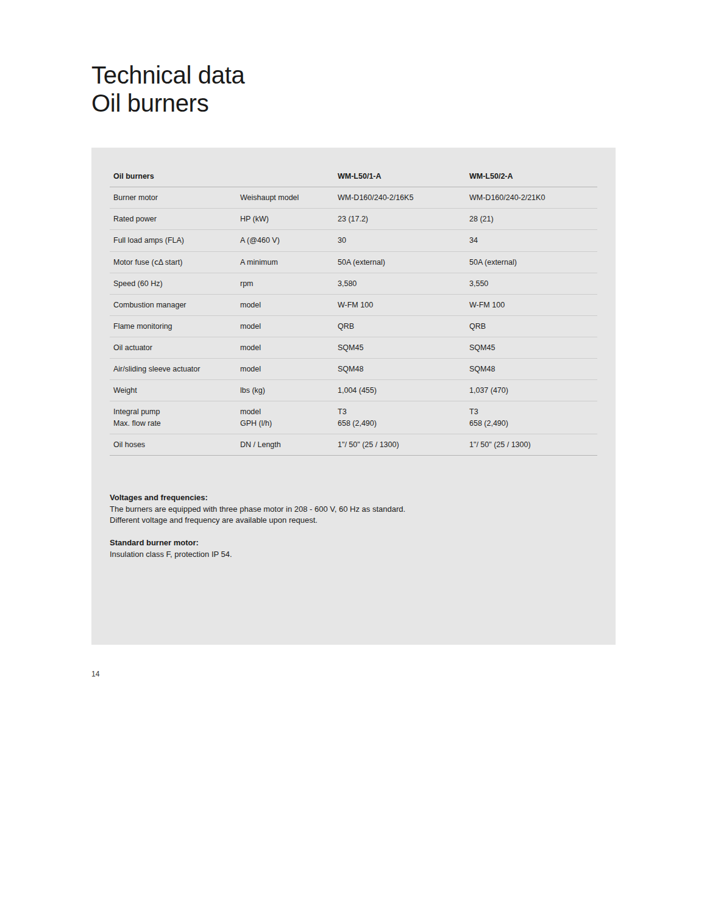Technical data
Oil burners
| Oil burners | | WM-L50/1-A | WM-L50/2-A |
| --- | --- | --- | --- |
| Burner motor | Weishaupt model | WM-D160/240-2/16K5 | WM-D160/240-2/21K0 |
| Rated power | HP (kW) | 23 (17.2) | 28 (21) |
| Full load amps (FLA) | A (@460 V) | 30 | 34 |
| Motor fuse (ⅽΔ start) | A minimum | 50A (external) | 50A (external) |
| Speed (60 Hz) | rpm | 3,580 | 3,550 |
| Combustion manager | model | W-FM 100 | W-FM 100 |
| Flame monitoring | model | QRB | QRB |
| Oil actuator | model | SQM45 | SQM45 |
| Air/sliding sleeve actuator | model | SQM48 | SQM48 |
| Weight | lbs (kg) | 1,004 (455) | 1,037 (470) |
| Integral pump Max. flow rate | model GPH (l/h) | T3 658 (2,490) | T3 658 (2,490) |
| Oil hoses | DN / Length | 1"/ 50" (25 / 1300) | 1"/ 50" (25 / 1300) |
Voltages and frequencies:
The burners are equipped with three phase motor in 208 - 600 V, 60 Hz as standard.
Different voltage and frequency are available upon request.
Standard burner motor:
Insulation class F, protection IP 54.
14